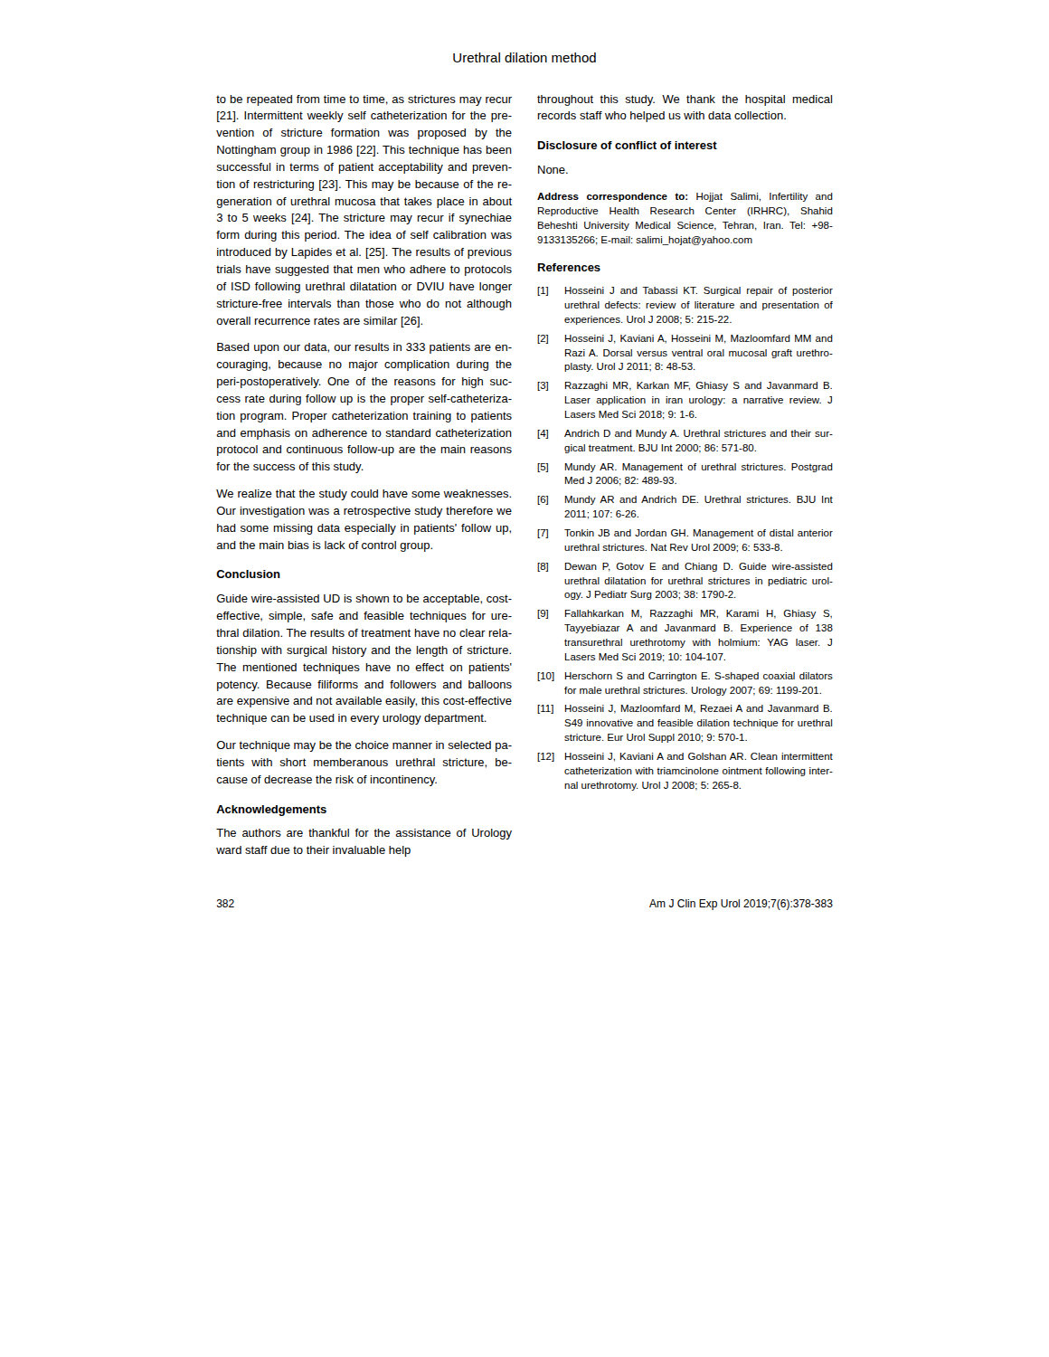Urethral dilation method
to be repeated from time to time, as strictures may recur [21]. Intermittent weekly self catheterization for the prevention of stricture formation was proposed by the Nottingham group in 1986 [22]. This technique has been successful in terms of patient acceptability and prevention of restricturing [23]. This may be because of the regeneration of urethral mucosa that takes place in about 3 to 5 weeks [24]. The stricture may recur if synechiae form during this period. The idea of self calibration was introduced by Lapides et al. [25]. The results of previous trials have suggested that men who adhere to protocols of ISD following urethral dilatation or DVIU have longer stricture-free intervals than those who do not although overall recurrence rates are similar [26].
Based upon our data, our results in 333 patients are encouraging, because no major complication during the peri-postoperatively. One of the reasons for high success rate during follow up is the proper self-catheterization program. Proper catheterization training to patients and emphasis on adherence to standard catheterization protocol and continuous follow-up are the main reasons for the success of this study.
We realize that the study could have some weaknesses. Our investigation was a retrospective study therefore we had some missing data especially in patients' follow up, and the main bias is lack of control group.
Conclusion
Guide wire-assisted UD is shown to be acceptable, cost-effective, simple, safe and feasible techniques for urethral dilation. The results of treatment have no clear relationship with surgical history and the length of stricture. The mentioned techniques have no effect on patients' potency. Because filiforms and followers and balloons are expensive and not available easily, this cost-effective technique can be used in every urology department.
Our technique may be the choice manner in selected patients with short memberanous urethral stricture, because of decrease the risk of incontinency.
Acknowledgements
The authors are thankful for the assistance of Urology ward staff due to their invaluable help
throughout this study. We thank the hospital medical records staff who helped us with data collection.
Disclosure of conflict of interest
None.
Address correspondence to: Hojjat Salimi, Infertility and Reproductive Health Research Center (IRHRC), Shahid Beheshti University Medical Science, Tehran, Iran. Tel: +98-9133135266; E-mail: salimi_hojat@yahoo.com
References
[1]
Hosseini J and Tabassi KT. Surgical repair of posterior urethral defects: review of literature and presentation of experiences. Urol J 2008; 5: 215-22.
[2]
Hosseini J, Kaviani A, Hosseini M, Mazloomfard MM and Razi A. Dorsal versus ventral oral mucosal graft urethroplasty. Urol J 2011; 8: 48-53.
[3]
Razzaghi MR, Karkan MF, Ghiasy S and Javanmard B. Laser application in iran urology: a narrative review. J Lasers Med Sci 2018; 9: 1-6.
[4]
Andrich D and Mundy A. Urethral strictures and their surgical treatment. BJU Int 2000; 86: 571-80.
[5]
Mundy AR. Management of urethral strictures. Postgrad Med J 2006; 82: 489-93.
[6]
Mundy AR and Andrich DE. Urethral strictures. BJU Int 2011; 107: 6-26.
[7]
Tonkin JB and Jordan GH. Management of distal anterior urethral strictures. Nat Rev Urol 2009; 6: 533-8.
[8]
Dewan P, Gotov E and Chiang D. Guide wire-assisted urethral dilatation for urethral strictures in pediatric urology. J Pediatr Surg 2003; 38: 1790-2.
[9]
Fallahkarkan M, Razzaghi MR, Karami H, Ghiasy S, Tayyebiazar A and Javanmard B. Experience of 138 transurethral urethrotomy with holmium: YAG laser. J Lasers Med Sci 2019; 10: 104-107.
[10]
Herschorn S and Carrington E. S-shaped coaxial dilators for male urethral strictures. Urology 2007; 69: 1199-201.
[11]
Hosseini J, Mazloomfard M, Rezaei A and Javanmard B. S49 innovative and feasible dilation technique for urethral stricture. Eur Urol Suppl 2010; 9: 570-1.
[12]
Hosseini J, Kaviani A and Golshan AR. Clean intermittent catheterization with triamcinolone ointment following internal urethrotomy. Urol J 2008; 5: 265-8.
382
Am J Clin Exp Urol 2019;7(6):378-383